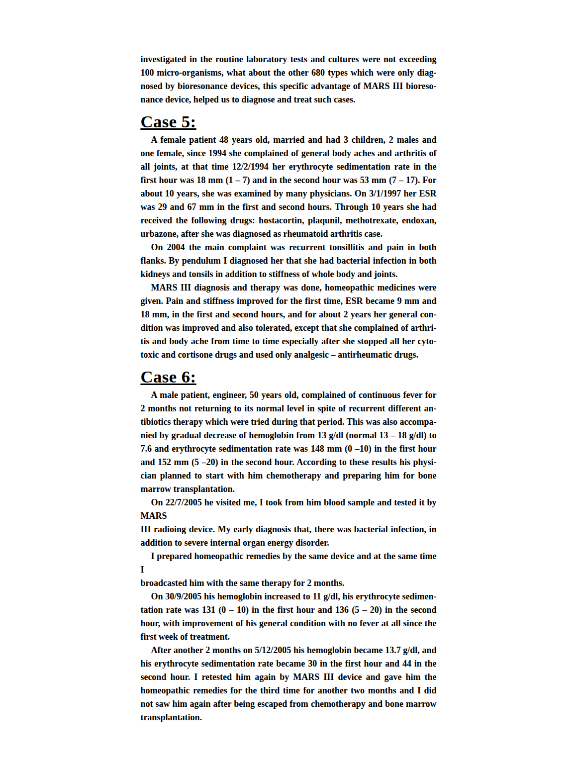investigated in the routine laboratory tests and cultures were not exceeding 100 micro-organisms, what about the other 680 types which were only diagnosed by bioresonance devices, this specific advantage of MARS III bioresonance device, helped us to diagnose and treat such cases.
Case 5:
A female patient 48 years old, married and had 3 children, 2 males and one female, since 1994 she complained of general body aches and arthritis of all joints, at that time 12/2/1994 her erythrocyte sedimentation rate in the first hour was 18 mm (1 – 7) and in the second hour was 53 mm (7 – 17). For about 10 years, she was examined by many physicians. On 3/1/1997 her ESR was 29 and 67 mm in the first and second hours. Through 10 years she had received the following drugs: hostacortin, plaqunil, methotrexate, endoxan, urbazone, after she was diagnosed as rheumatoid arthritis case.
On 2004 the main complaint was recurrent tonsillitis and pain in both flanks. By pendulum I diagnosed her that she had bacterial infection in both kidneys and tonsils in addition to stiffness of whole body and joints.
MARS III diagnosis and therapy was done, homeopathic medicines were given. Pain and stiffness improved for the first time, ESR became 9 mm and 18 mm, in the first and second hours, and for about 2 years her general condition was improved and also tolerated, except that she complained of arthritis and body ache from time to time especially after she stopped all her cytotoxic and cortisone drugs and used only analgesic – antirheumatic drugs.
Case 6:
A male patient, engineer, 50 years old, complained of continuous fever for 2 months not returning to its normal level in spite of recurrent different antibiotics therapy which were tried during that period. This was also accompanied by gradual decrease of hemoglobin from 13 g/dl (normal 13 – 18 g/dl) to 7.6 and erythrocyte sedimentation rate was 148 mm (0 –10) in the first hour and 152 mm (5 –20) in the second hour. According to these results his physician planned to start with him chemotherapy and preparing him for bone marrow transplantation.
On 22/7/2005 he visited me, I took from him blood sample and tested it by MARS
III radioing device. My early diagnosis that, there was bacterial infection, in addition to severe internal organ energy disorder.
I prepared homeopathic remedies by the same device and at the same time I
broadcasted him with the same therapy for 2 months.
On 30/9/2005 his hemoglobin increased to 11 g/dl, his erythrocyte sedimentation rate was 131 (0 – 10) in the first hour and 136 (5 – 20) in the second hour, with improvement of his general condition with no fever at all since the first week of treatment.
After another 2 months on 5/12/2005 his hemoglobin became 13.7 g/dl, and his erythrocyte sedimentation rate became 30 in the first hour and 44 in the second hour. I retested him again by MARS III device and gave him the homeopathic remedies for the third time for another two months and I did not saw him again after being escaped from chemotherapy and bone marrow transplantation.